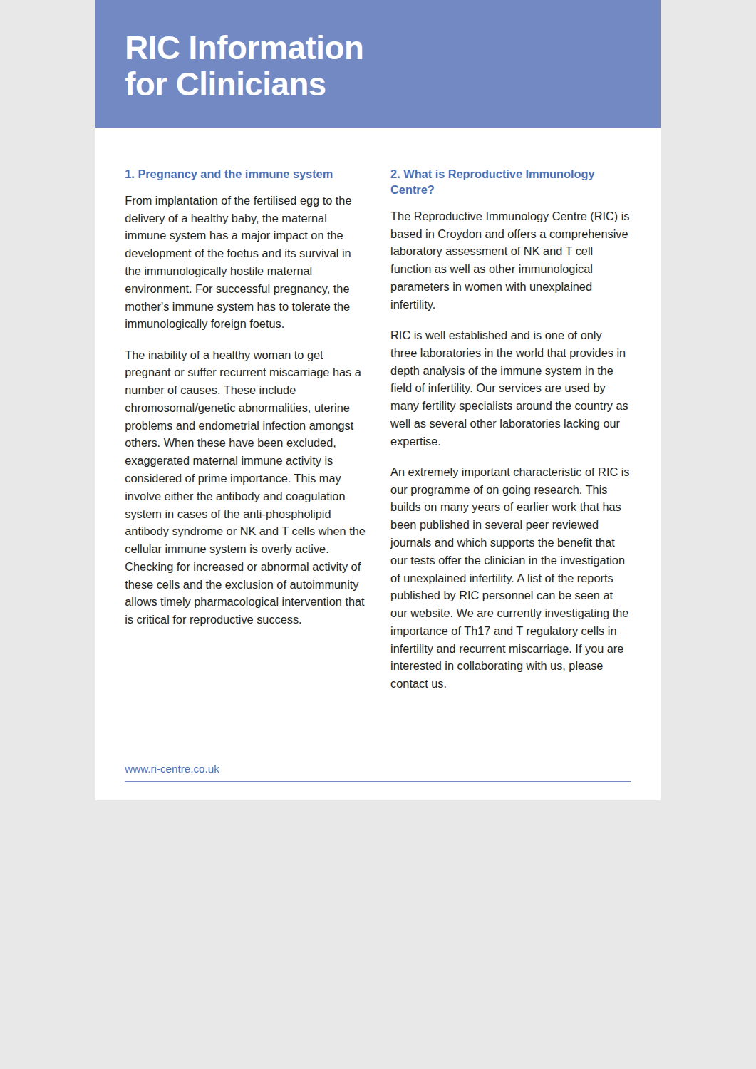RIC Information
for Clinicians
1. Pregnancy and the immune system
From implantation of the fertilised egg to the delivery of a healthy baby, the maternal immune system has a major impact on the development of the foetus and its survival in the immunologically hostile maternal environment. For successful pregnancy, the mother's immune system has to tolerate the immunologically foreign foetus.
The inability of a healthy woman to get pregnant or suffer recurrent miscarriage has a number of causes. These include chromosomal/genetic abnormalities, uterine problems and endometrial infection amongst others. When these have been excluded, exaggerated maternal immune activity is considered of prime importance. This may involve either the antibody and coagulation system in cases of the anti-phospholipid antibody syndrome or NK and T cells when the cellular immune system is overly active. Checking for increased or abnormal activity of these cells and the exclusion of autoimmunity allows timely pharmacological intervention that is critical for reproductive success.
2. What is Reproductive Immunology Centre?
The Reproductive Immunology Centre (RIC) is based in Croydon and offers a comprehensive laboratory assessment of NK and T cell function as well as other immunological parameters in women with unexplained infertility.
RIC is well established and is one of only three laboratories in the world that provides in depth analysis of the immune system in the field of infertility. Our services are used by many fertility specialists around the country as well as several other laboratories lacking our expertise.
An extremely important characteristic of RIC is our programme of on going research. This builds on many years of earlier work that has been published in several peer reviewed journals and which supports the benefit that our tests offer the clinician in the investigation of unexplained infertility. A list of the reports published by RIC personnel can be seen at our website. We are currently investigating the importance of Th17 and T regulatory cells in infertility and recurrent miscarriage. If you are interested in collaborating with us, please contact us.
www.ri-centre.co.uk